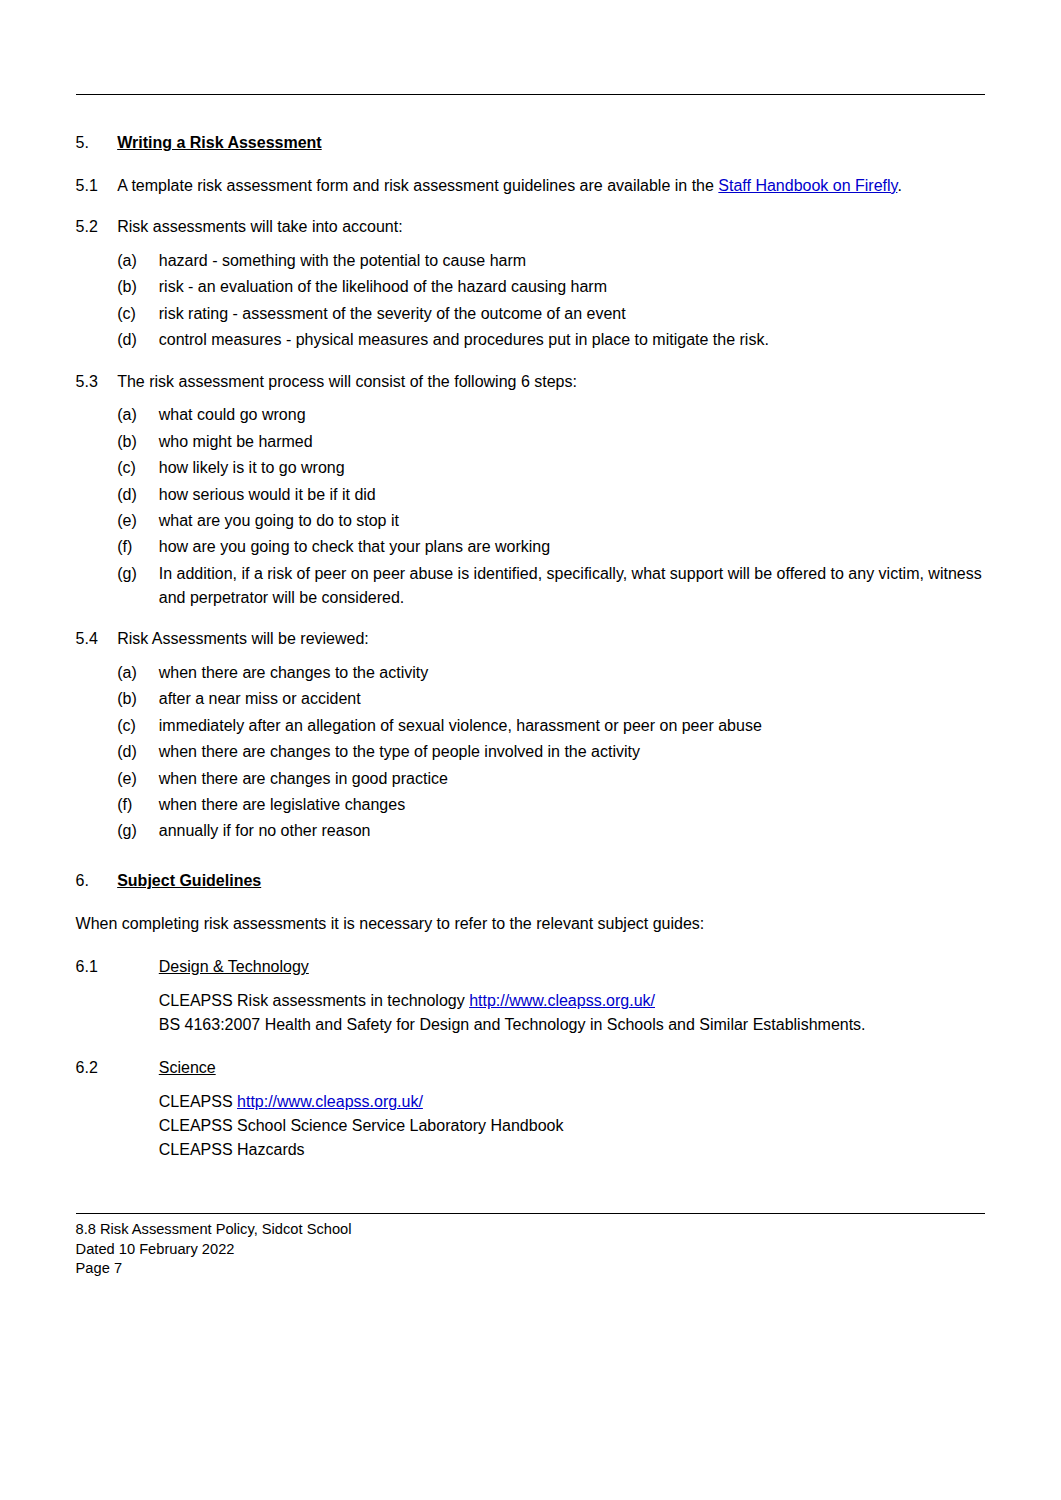5.
Writing a Risk Assessment
5.1 A template risk assessment form and risk assessment guidelines are available in the Staff Handbook on Firefly.
5.2 Risk assessments will take into account:
(a) hazard - something with the potential to cause harm
(b) risk - an evaluation of the likelihood of the hazard causing harm
(c) risk rating - assessment of the severity of the outcome of an event
(d) control measures - physical measures and procedures put in place to mitigate the risk.
5.3 The risk assessment process will consist of the following 6 steps:
(a) what could go wrong
(b) who might be harmed
(c) how likely is it to go wrong
(d) how serious would it be if it did
(e) what are you going to do to stop it
(f) how are you going to check that your plans are working
(g) In addition, if a risk of peer on peer abuse is identified, specifically, what support will be offered to any victim, witness and perpetrator will be considered.
5.4 Risk Assessments will be reviewed:
(a) when there are changes to the activity
(b) after a near miss or accident
(c) immediately after an allegation of sexual violence, harassment or peer on peer abuse
(d) when there are changes to the type of people involved in the activity
(e) when there are changes in good practice
(f) when there are legislative changes
(g) annually if for no other reason
6.
Subject Guidelines
When completing risk assessments it is necessary to refer to the relevant subject guides:
6.1 Design & Technology
CLEAPSS Risk assessments in technology http://www.cleapss.org.uk/
BS 4163:2007 Health and Safety for Design and Technology in Schools and Similar Establishments.
6.2 Science
CLEAPSS http://www.cleapss.org.uk/
CLEAPSS School Science Service Laboratory Handbook
CLEAPSS Hazcards
8.8 Risk Assessment Policy, Sidcot School
Dated 10 February 2022
Page 7